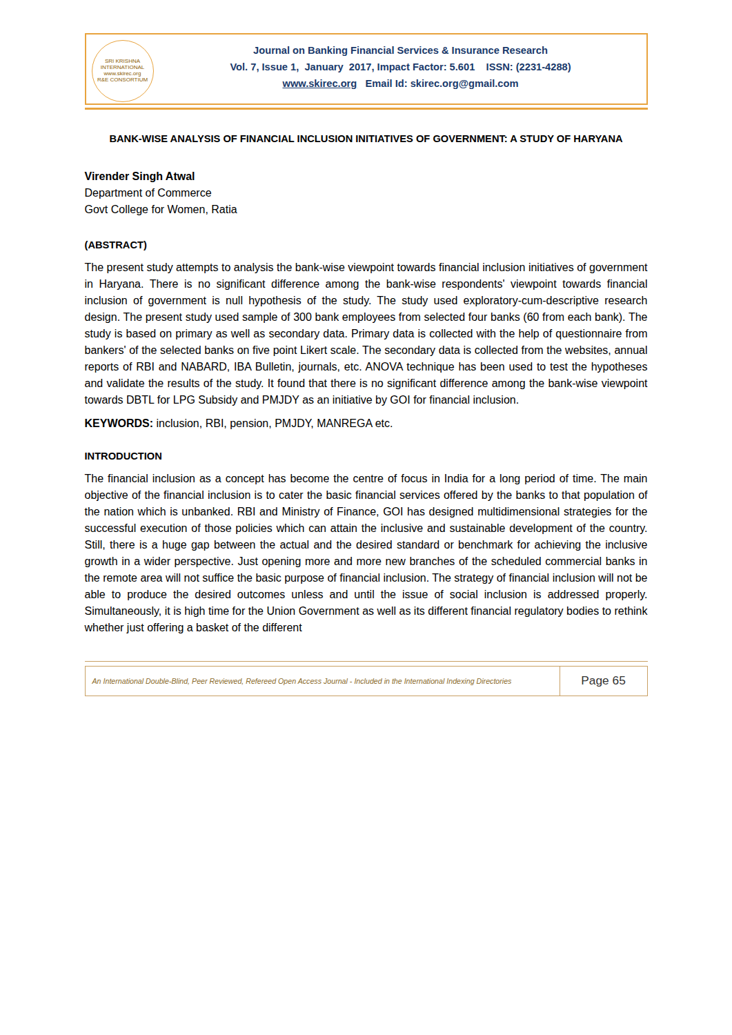SRI KRISHNA INTERNATIONAL
www.skirec.org
R&E CONSORTIUM
Journal on Banking Financial Services & Insurance Research
Vol. 7, Issue 1, January 2017, Impact Factor: 5.601 ISSN: (2231-4288)
www.skirec.org Email Id: skirec.org@gmail.com
BANK-WISE ANALYSIS OF FINANCIAL INCLUSION INITIATIVES OF GOVERNMENT: A STUDY OF HARYANA
Virender Singh Atwal
Department of Commerce
Govt College for Women, Ratia
(ABSTRACT)
The present study attempts to analysis the bank-wise viewpoint towards financial inclusion initiatives of government in Haryana. There is no significant difference among the bank-wise respondents' viewpoint towards financial inclusion of government is null hypothesis of the study. The study used exploratory-cum-descriptive research design. The present study used sample of 300 bank employees from selected four banks (60 from each bank). The study is based on primary as well as secondary data. Primary data is collected with the help of questionnaire from bankers' of the selected banks on five point Likert scale. The secondary data is collected from the websites, annual reports of RBI and NABARD, IBA Bulletin, journals, etc. ANOVA technique has been used to test the hypotheses and validate the results of the study. It found that there is no significant difference among the bank-wise viewpoint towards DBTL for LPG Subsidy and PMJDY as an initiative by GOI for financial inclusion.
KEYWORDS: inclusion, RBI, pension, PMJDY, MANREGA etc.
INTRODUCTION
The financial inclusion as a concept has become the centre of focus in India for a long period of time. The main objective of the financial inclusion is to cater the basic financial services offered by the banks to that population of the nation which is unbanked. RBI and Ministry of Finance, GOI has designed multidimensional strategies for the successful execution of those policies which can attain the inclusive and sustainable development of the country. Still, there is a huge gap between the actual and the desired standard or benchmark for achieving the inclusive growth in a wider perspective. Just opening more and more new branches of the scheduled commercial banks in the remote area will not suffice the basic purpose of financial inclusion. The strategy of financial inclusion will not be able to produce the desired outcomes unless and until the issue of social inclusion is addressed properly. Simultaneously, it is high time for the Union Government as well as its different financial regulatory bodies to rethink whether just offering a basket of the different
An International Double-Blind, Peer Reviewed, Refereed Open Access Journal - Included in the International Indexing Directories
Page 65